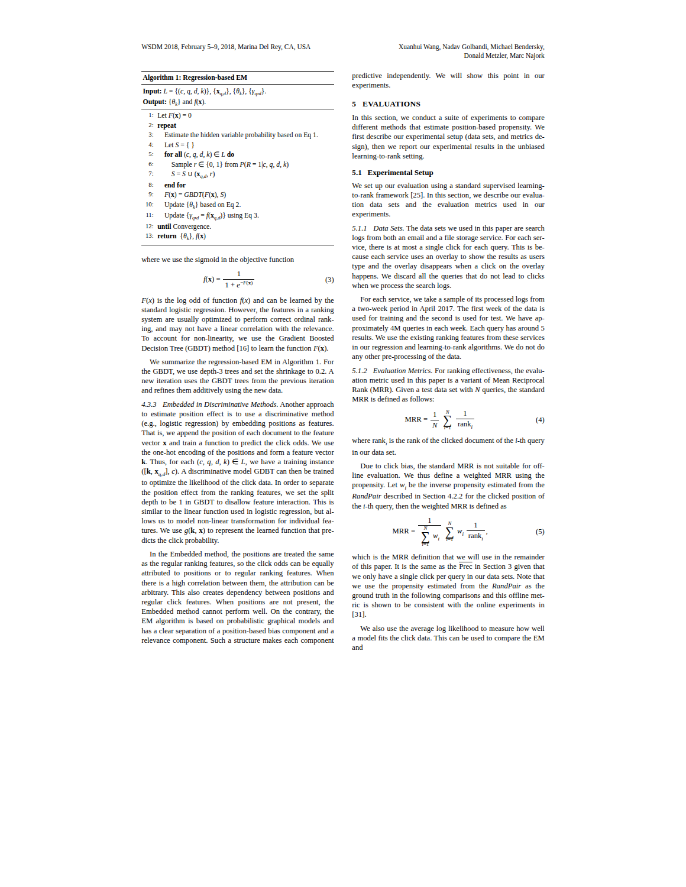WSDM 2018, February 5–9, 2018, Marina Del Rey, CA, USA
Xuanhui Wang, Nadav Golbandi, Michael Bendersky,
Donald Metzler, Marc Najork
Algorithm 1: Regression-based EM
Input: L = {(c, q, d, k)}, {xq,d}, {θk}, {γq,d}.
Output: {θk} and f(x).
Let F(x) = 0
repeat
Estimate the hidden variable probability based on Eq 1.
Let S = { }
for all (c, q, d, k) ∈ L do
Sample r ∈ {0, 1} from P(R = 1|c, q, d, k)
S = S ∪ (xq,d, r)
end for
F(x) = GBDT(F(x), S)
Update {θk} based on Eq 2.
Update {γq,d = f(xq,d)} using Eq 3.
until Convergence.
return {θk}, f(x)
where we use the sigmoid in the objective function
f(x) = 11 + e−F(x)
(3)
F(x) is the log odd of function f(x) and can be learned by the standard logistic regression. However, the features in a ranking system are usually optimized to perform correct ordinal ranking, and may not have a linear correlation with the relevance. To account for non-linearity, we use the Gradient Boosted Decision Tree (GBDT) method [16] to learn the function F(x).
We summarize the regression-based EM in Algorithm 1. For the GBDT, we use depth-3 trees and set the shrinkage to 0.2. A new iteration uses the GBDT trees from the previous iteration and refines them additively using the new data.
4.3.3 Embedded in Discriminative Methods. Another approach to estimate position effect is to use a discriminative method (e.g., logistic regression) by embedding positions as features. That is, we append the position of each document to the feature vector x and train a function to predict the click odds. We use the one-hot encoding of the positions and form a feature vector k. Thus, for each (c, q, d, k) ∈ L, we have a training instance ([k, xq,d], c). A discriminative model GDBT can then be trained to optimize the likelihood of the click data. In order to separate the position effect from the ranking features, we set the split depth to be 1 in GBDT to disallow feature interaction. This is similar to the linear function used in logistic regression, but allows us to model non-linear transformation for individual features. We use g(k, x) to represent the learned function that predicts the click probability.
In the Embedded method, the positions are treated the same as the regular ranking features, so the click odds can be equally attributed to positions or to regular ranking features. When there is a high correlation between them, the attribution can be arbitrary. This also creates dependency between positions and regular click features. When positions are not present, the Embedded method cannot perform well. On the contrary, the EM algorithm is based on probabilistic graphical models and has a clear separation of a position-based bias component and a relevance component. Such a structure makes each component predictive independently. We will show this point in our experiments.
5 EVALUATIONS
In this section, we conduct a suite of experiments to compare different methods that estimate position-based propensity. We first describe our experimental setup (data sets, and metrics design), then we report our experimental results in the unbiased learning-to-rank setting.
5.1 Experimental Setup
We set up our evaluation using a standard supervised learning-to-rank framework [25]. In this section, we describe our evaluation data sets and the evaluation metrics used in our experiments.
5.1.1 Data Sets. The data sets we used in this paper are search logs from both an email and a file storage service. For each service, there is at most a single click for each query. This is because each service uses an overlay to show the results as users type and the overlay disappears when a click on the overlay happens. We discard all the queries that do not lead to clicks when we process the search logs.
For each service, we take a sample of its processed logs from a two-week period in April 2017. The first week of the data is used for training and the second is used for test. We have approximately 4M queries in each week. Each query has around 5 results. We use the existing ranking features from these services in our regression and learning-to-rank algorithms. We do not do any other pre-processing of the data.
5.1.2 Evaluation Metrics. For ranking effectiveness, the evaluation metric used in this paper is a variant of Mean Reciprocal Rank (MRR). Given a test data set with N queries, the standard MRR is defined as follows:
MRR = 1 N N∑i=1 1 ranki
(4)
where ranki is the rank of the clicked document of the i-th query in our data set.
Due to click bias, the standard MRR is not suitable for offline evaluation. We thus define a weighted MRR using the propensity. Let wi be the inverse propensity estimated from the RandPair described in Section 4.2.2 for the clicked position of the i-th query, then the weighted MRR is defined as
MRR = 1 N∑i=1 wi N∑i=1 wi 1 ranki,
(5)
which is the MRR definition that we will use in the remainder of this paper. It is the same as the Prec in Section 3 given that we only have a single click per query in our data sets. Note that we use the propensity estimated from the RandPair as the ground truth in the following comparisons and this offline metric is shown to be consistent with the online experiments in [31].
We also use the average log likelihood to measure how well a model fits the click data. This can be used to compare the EM and